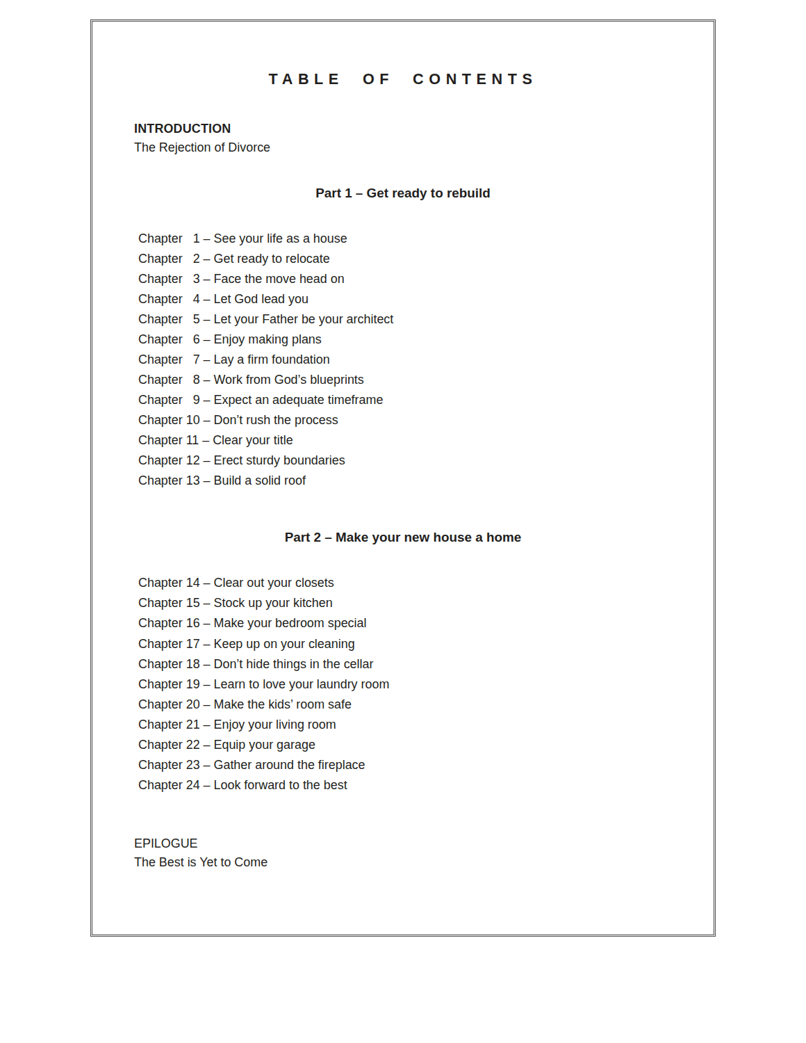TABLE OF CONTENTS
INTRODUCTION
The Rejection of Divorce
Part 1 – Get ready to rebuild
Chapter 1 – See your life as a house
Chapter 2 – Get ready to relocate
Chapter 3 – Face the move head on
Chapter 4 – Let God lead you
Chapter 5 – Let your Father be your architect
Chapter 6 – Enjoy making plans
Chapter 7 – Lay a firm foundation
Chapter 8 – Work from God’s blueprints
Chapter 9 – Expect an adequate timeframe
Chapter 10 – Don’t rush the process
Chapter 11 – Clear your title
Chapter 12 – Erect sturdy boundaries
Chapter 13 – Build a solid roof
Part 2 – Make your new house a home
Chapter 14 – Clear out your closets
Chapter 15 – Stock up your kitchen
Chapter 16 – Make your bedroom special
Chapter 17 – Keep up on your cleaning
Chapter 18 – Don’t hide things in the cellar
Chapter 19 – Learn to love your laundry room
Chapter 20 – Make the kids’ room safe
Chapter 21 – Enjoy your living room
Chapter 22 – Equip your garage
Chapter 23 – Gather around the fireplace
Chapter 24 – Look forward to the best
EPILOGUE
The Best is Yet to Come